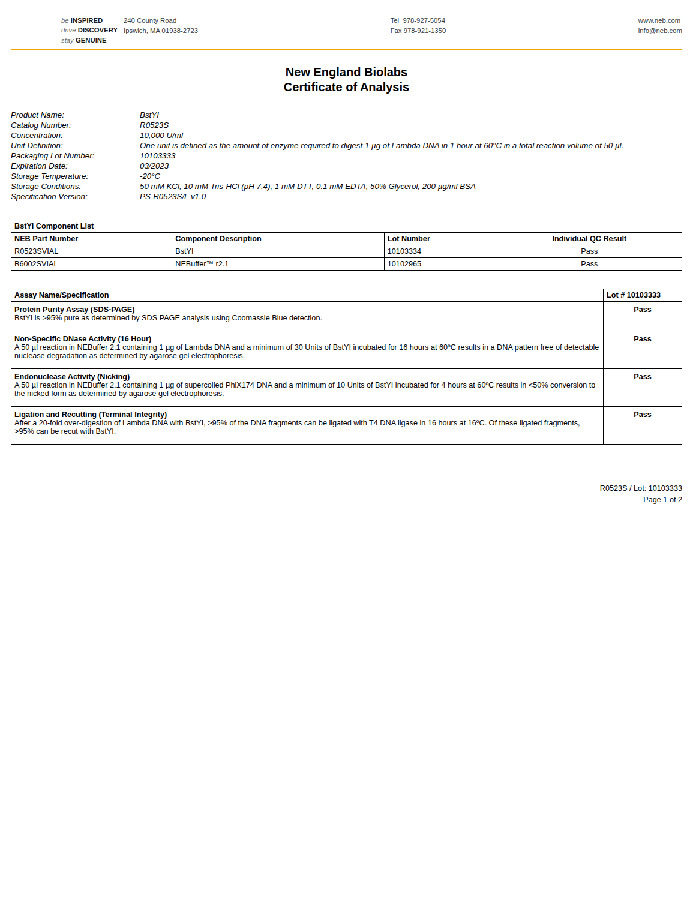be INSPIRED
drive DISCOVERY
stay GENUINE
240 County Road
Ipswich, MA 01938-2723
Tel 978-927-5054
Fax 978-921-1350
www.neb.com
info@neb.com
New England Biolabs
Certificate of Analysis
| Product Name: | BstYI |
| Catalog Number: | R0523S |
| Concentration: | 10,000 U/ml |
| Unit Definition: | One unit is defined as the amount of enzyme required to digest 1 µg of Lambda DNA in 1 hour at 60°C in a total reaction volume of 50 µl. |
| Packaging Lot Number: | 10103333 |
| Expiration Date: | 03/2023 |
| Storage Temperature: | -20°C |
| Storage Conditions: | 50 mM KCl, 10 mM Tris-HCl (pH 7.4), 1 mM DTT, 0.1 mM EDTA, 50% Glycerol, 200 µg/ml BSA |
| Specification Version: | PS-R0523S/L v1.0 |
| BstYI Component List |
| --- |
| NEB Part Number | Component Description | Lot Number | Individual QC Result |
| R0523SVIAL | BstYI | 10103334 | Pass |
| B6002SVIAL | NEBuffer™ r2.1 | 10102965 | Pass |
| Assay Name/Specification | Lot # 10103333 |
| --- | --- |
| Protein Purity Assay (SDS-PAGE) BstYI is >95% pure as determined by SDS PAGE analysis using Coomassie Blue detection. | Pass |
| Non-Specific DNase Activity (16 Hour) A 50 µl reaction in NEBuffer 2.1 containing 1 µg of Lambda DNA and a minimum of 30 Units of BstYI incubated for 16 hours at 60ºC results in a DNA pattern free of detectable nuclease degradation as determined by agarose gel electrophoresis. | Pass |
| Endonuclease Activity (Nicking) A 50 µl reaction in NEBuffer 2.1 containing 1 µg of supercoiled PhiX174 DNA and a minimum of 10 Units of BstYI incubated for 4 hours at 60ºC results in <50% conversion to the nicked form as determined by agarose gel electrophoresis. | Pass |
| Ligation and Recutting (Terminal Integrity) After a 20-fold over-digestion of Lambda DNA with BstYI, >95% of the DNA fragments can be ligated with T4 DNA ligase in 16 hours at 16ºC. Of these ligated fragments, >95% can be recut with BstYI. | Pass |
R0523S / Lot: 10103333
Page 1 of 2